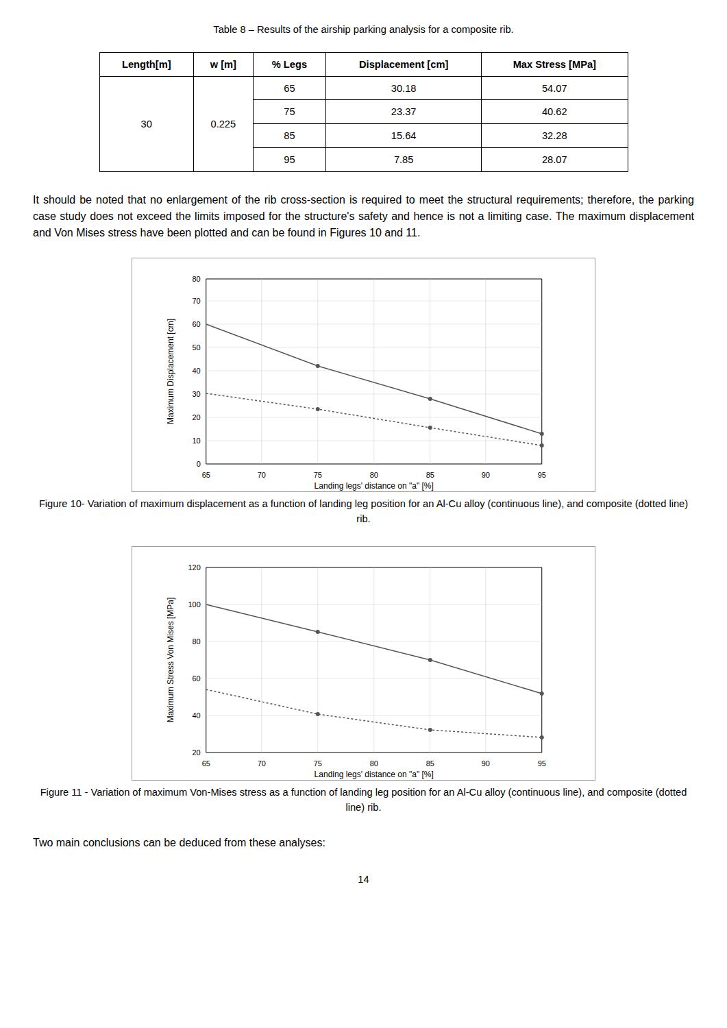Table 8 – Results of the airship parking analysis for a composite rib.
| Length[m] | w [m] | % Legs | Displacement [cm] | Max Stress [MPa] |
| --- | --- | --- | --- | --- |
| 30 | 0.225 | 65 | 30.18 | 54.07 |
| 75 | 23.37 | 40.62 |
| 85 | 15.64 | 32.28 |
| 95 | 7.85 | 28.07 |
It should be noted that no enlargement of the rib cross-section is required to meet the structural requirements; therefore, the parking case study does not exceed the limits imposed for the structure's safety and hence is not a limiting case. The maximum displacement and Von Mises stress have been plotted and can be found in Figures 10 and 11.
0 10 20 30 40 50 60 70 80 65 70 75 80 85 90 95 Landing legs' distance on "a" [%] Maximum Displacement [cm]
Figure 10- Variation of maximum displacement as a function of landing leg position for an Al-Cu alloy (continuous line), and composite (dotted line) rib.
20 40 60 80 100 120 65 70 75 80 85 90 95 Landing legs' distance on "a" [%] Maximum Stress Von Mises [MPa]
Figure 11 - Variation of maximum Von-Mises stress as a function of landing leg position for an Al-Cu alloy (continuous line), and composite (dotted line) rib.
Two main conclusions can be deduced from these analyses:
14